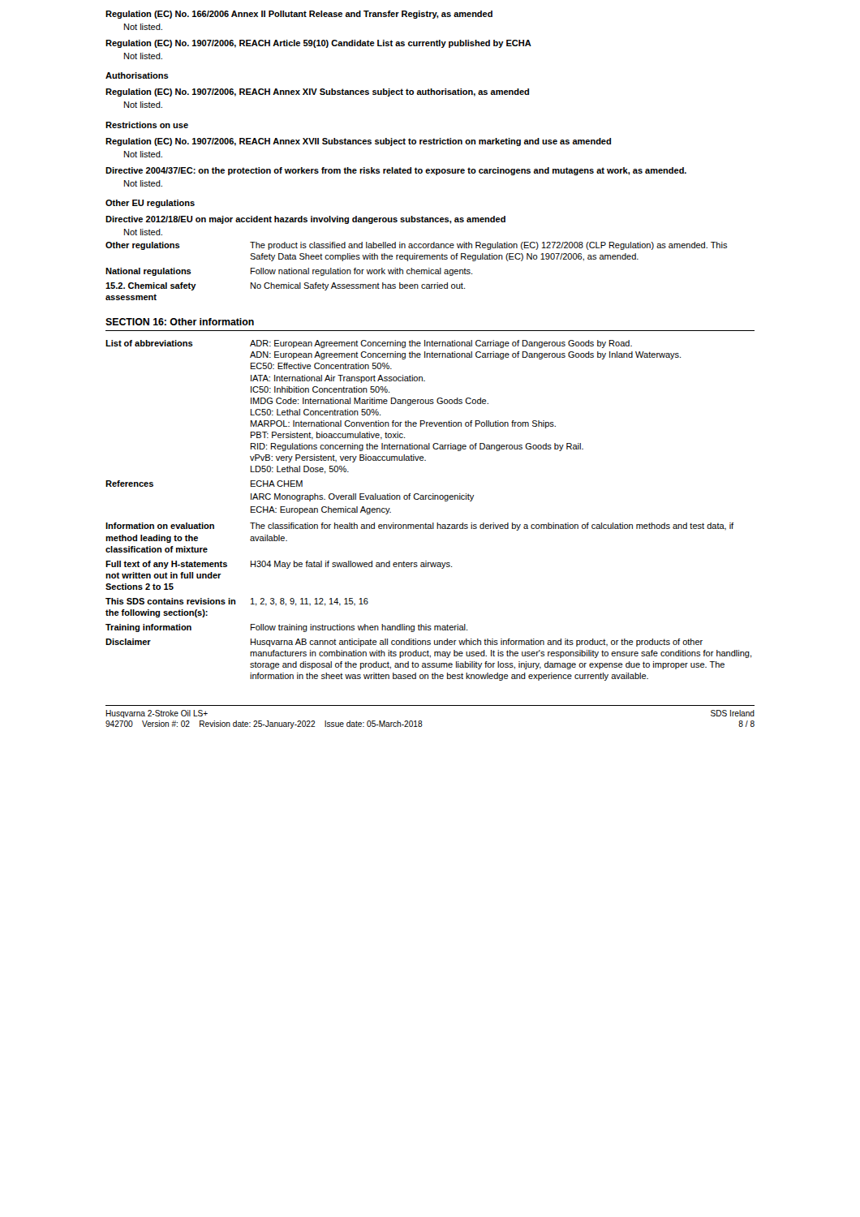Regulation (EC) No. 166/2006 Annex II Pollutant Release and Transfer Registry, as amended
Not listed.
Regulation (EC) No. 1907/2006, REACH Article 59(10) Candidate List as currently published by ECHA
Not listed.
Authorisations
Regulation (EC) No. 1907/2006, REACH Annex XIV Substances subject to authorisation, as amended
Not listed.
Restrictions on use
Regulation (EC) No. 1907/2006, REACH Annex XVII Substances subject to restriction on marketing and use as amended
Not listed.
Directive 2004/37/EC: on the protection of workers from the risks related to exposure to carcinogens and mutagens at work, as amended.
Not listed.
Other EU regulations
Directive 2012/18/EU on major accident hazards involving dangerous substances, as amended
Not listed.
Other regulations
The product is classified and labelled in accordance with Regulation (EC) 1272/2008 (CLP Regulation) as amended. This Safety Data Sheet complies with the requirements of Regulation (EC) No 1907/2006, as amended.
National regulations
Follow national regulation for work with chemical agents.
15.2. Chemical safety assessment
No Chemical Safety Assessment has been carried out.
SECTION 16: Other information
List of abbreviations
ADR: European Agreement Concerning the International Carriage of Dangerous Goods by Road.
ADN: European Agreement Concerning the International Carriage of Dangerous Goods by Inland Waterways.
EC50: Effective Concentration 50%.
IATA: International Air Transport Association.
IC50: Inhibition Concentration 50%.
IMDG Code: International Maritime Dangerous Goods Code.
LC50: Lethal Concentration 50%.
MARPOL: International Convention for the Prevention of Pollution from Ships.
PBT: Persistent, bioaccumulative, toxic.
RID: Regulations concerning the International Carriage of Dangerous Goods by Rail.
vPvB: very Persistent, very Bioaccumulative.
LD50: Lethal Dose, 50%.
References
ECHA CHEM
IARC Monographs. Overall Evaluation of Carcinogenicity
ECHA: European Chemical Agency.
Information on evaluation method leading to the classification of mixture
The classification for health and environmental hazards is derived by a combination of calculation methods and test data, if available.
Full text of any H-statements not written out in full under Sections 2 to 15
H304 May be fatal if swallowed and enters airways.
This SDS contains revisions in the following section(s):
1, 2, 3, 8, 9, 11, 12, 14, 15, 16
Training information
Follow training instructions when handling this material.
Disclaimer
Husqvarna AB cannot anticipate all conditions under which this information and its product, or the products of other manufacturers in combination with its product, may be used. It is the user's responsibility to ensure safe conditions for handling, storage and disposal of the product, and to assume liability for loss, injury, damage or expense due to improper use. The information in the sheet was written based on the best knowledge and experience currently available.
Husqvarna 2-Stroke Oil LS+
942700 Version #: 02 Revision date: 25-January-2022 Issue date: 05-March-2018
SDS Ireland
8 / 8